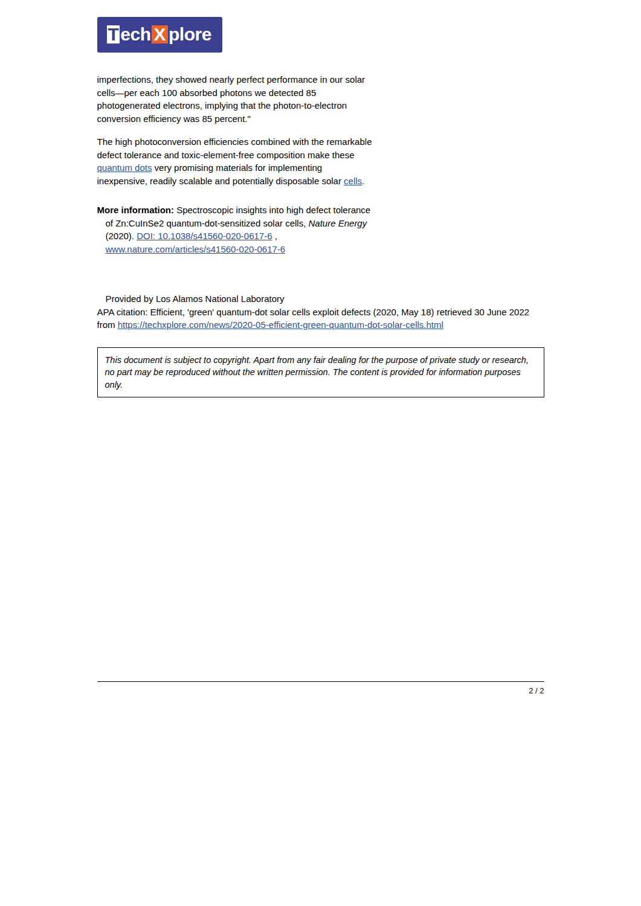TechXplore
imperfections, they showed nearly perfect performance in our solar cells—per each 100 absorbed photons we detected 85 photogenerated electrons, implying that the photon-to-electron conversion efficiency was 85 percent."
The high photoconversion efficiencies combined with the remarkable defect tolerance and toxic-element-free composition make these quantum dots very promising materials for implementing inexpensive, readily scalable and potentially disposable solar cells.
More information: Spectroscopic insights into high defect tolerance of Zn:CuInSe2 quantum-dot-sensitized solar cells, Nature Energy (2020). DOI: 10.1038/s41560-020-0617-6 , www.nature.com/articles/s41560-020-0617-6
Provided by Los Alamos National Laboratory
APA citation: Efficient, 'green' quantum-dot solar cells exploit defects (2020, May 18) retrieved 30 June 2022 from https://techxplore.com/news/2020-05-efficient-green-quantum-dot-solar-cells.html
This document is subject to copyright. Apart from any fair dealing for the purpose of private study or research, no part may be reproduced without the written permission. The content is provided for information purposes only.
2 / 2